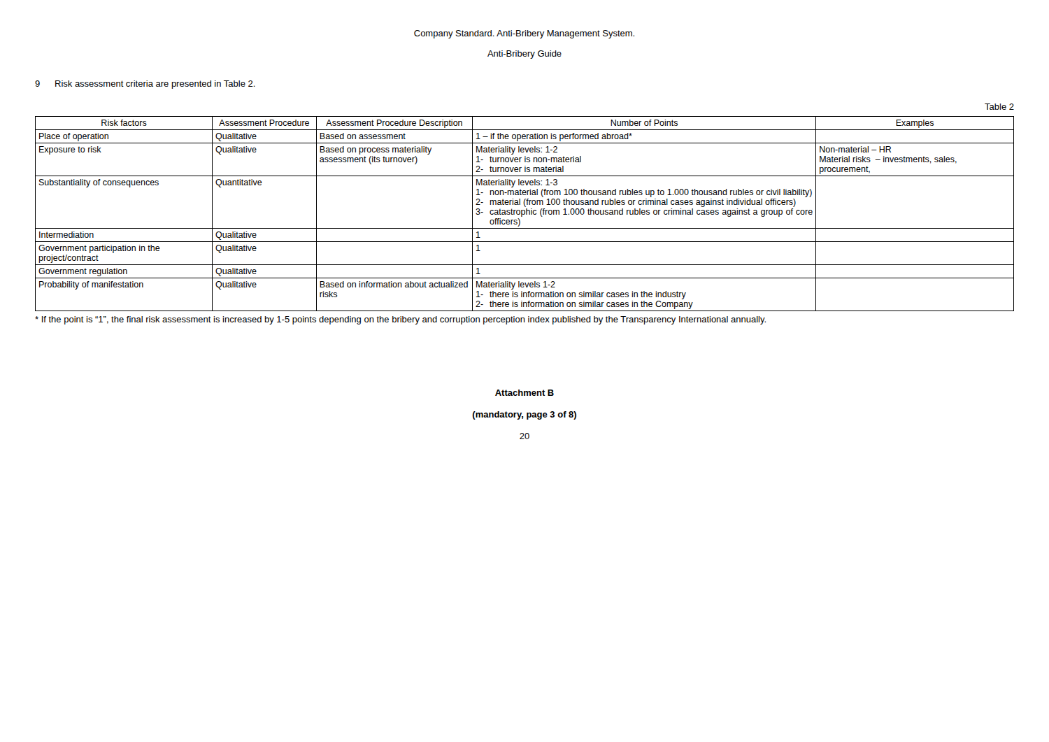Company Standard. Anti-Bribery Management System.
Anti-Bribery Guide
9 Risk assessment criteria are presented in Table 2.
Table 2
| Risk factors | Assessment Procedure | Assessment Procedure Description | Number of Points | Examples |
| --- | --- | --- | --- | --- |
| Place of operation | Qualitative | Based on assessment | 1 – if the operation is performed abroad* | |
| Exposure to risk | Qualitative | Based on process materiality assessment (its turnover) | Materiality levels: 1-2 1- turnover is non-material 2- turnover is material | Non-material – HR Material risks – investments, sales, procurement, |
| Substantiality of consequences | Quantitative | | Materiality levels: 1-3 1- non-material (from 100 thousand rubles up to 1.000 thousand rubles or civil liability) 2- material (from 100 thousand rubles or criminal cases against individual officers) 3- catastrophic (from 1.000 thousand rubles or criminal cases against a group of core officers) | |
| Intermediation | Qualitative | | 1 | |
| Government participation in the project/contract | Qualitative | | 1 | |
| Government regulation | Qualitative | | 1 | |
| Probability of manifestation | Qualitative | Based on information about actualized risks | Materiality levels 1-2 1- there is information on similar cases in the industry 2- there is information on similar cases in the Company | |
* If the point is “1”, the final risk assessment is increased by 1-5 points depending on the bribery and corruption perception index published by the Transparency International annually.
Attachment B
(mandatory, page 3 of 8)
20